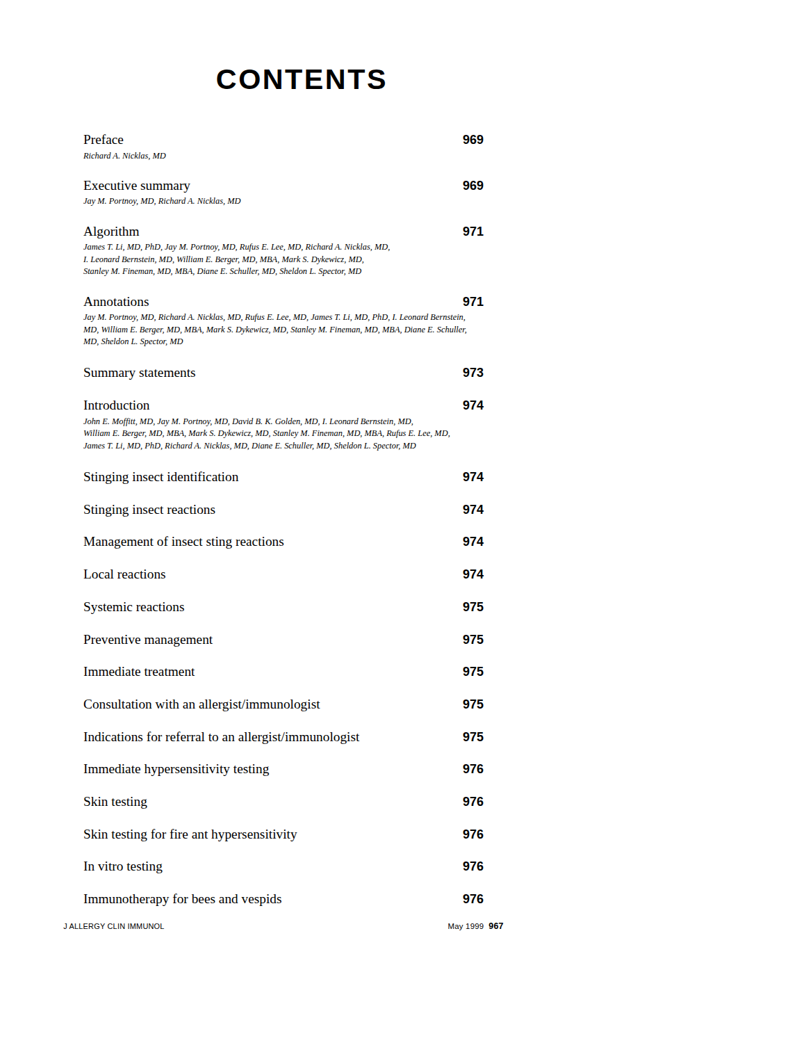CONTENTS
Preface 969
Richard A. Nicklas, MD
Executive summary 969
Jay M. Portnoy, MD, Richard A. Nicklas, MD
Algorithm 971
James T. Li, MD, PhD, Jay M. Portnoy, MD, Rufus E. Lee, MD, Richard A. Nicklas, MD,
I. Leonard Bernstein, MD, William E. Berger, MD, MBA, Mark S. Dykewicz, MD,
Stanley M. Fineman, MD, MBA, Diane E. Schuller, MD, Sheldon L. Spector, MD
Annotations 971
Jay M. Portnoy, MD, Richard A. Nicklas, MD, Rufus E. Lee, MD, James T. Li, MD, PhD, I. Leonard Bernstein,
MD, William E. Berger, MD, MBA, Mark S. Dykewicz, MD, Stanley M. Fineman, MD, MBA, Diane E. Schuller,
MD, Sheldon L. Spector, MD
Summary statements 973
Introduction 974
John E. Moffitt, MD, Jay M. Portnoy, MD, David B. K. Golden, MD, I. Leonard Bernstein, MD,
William E. Berger, MD, MBA, Mark S. Dykewicz, MD, Stanley M. Fineman, MD, MBA, Rufus E. Lee, MD,
James T. Li, MD, PhD, Richard A. Nicklas, MD, Diane E. Schuller, MD, Sheldon L. Spector, MD
Stinging insect identification 974
Stinging insect reactions 974
Management of insect sting reactions 974
Local reactions 974
Systemic reactions 975
Preventive management 975
Immediate treatment 975
Consultation with an allergist/immunologist 975
Indications for referral to an allergist/immunologist 975
Immediate hypersensitivity testing 976
Skin testing 976
Skin testing for fire ant hypersensitivity 976
In vitro testing 976
Immunotherapy for bees and vespids 976
J ALLERGY CLIN IMMUNOL May 1999 967